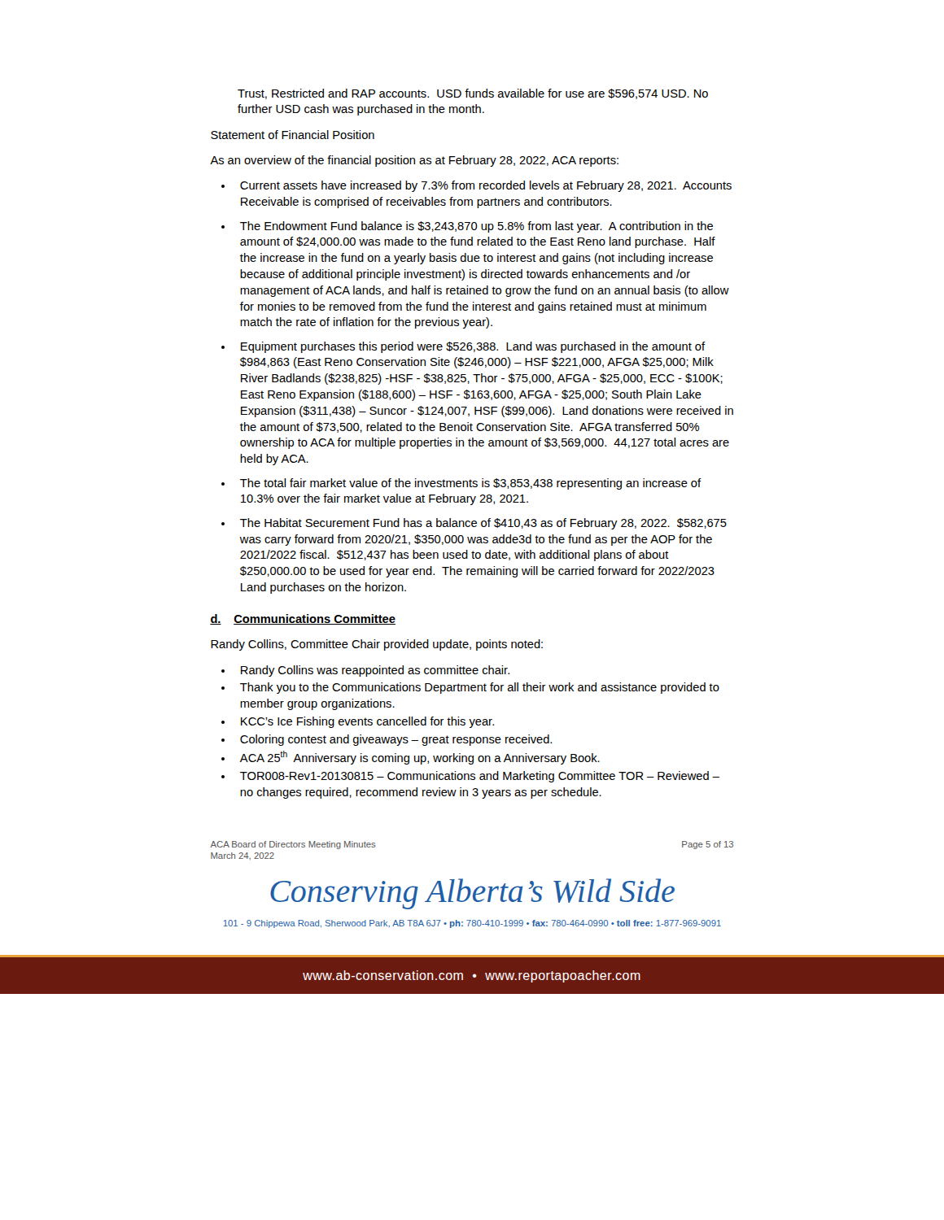Trust, Restricted and RAP accounts. USD funds available for use are $596,574 USD. No further USD cash was purchased in the month.
Statement of Financial Position
As an overview of the financial position as at February 28, 2022, ACA reports:
Current assets have increased by 7.3% from recorded levels at February 28, 2021. Accounts Receivable is comprised of receivables from partners and contributors.
The Endowment Fund balance is $3,243,870 up 5.8% from last year. A contribution in the amount of $24,000.00 was made to the fund related to the East Reno land purchase. Half the increase in the fund on a yearly basis due to interest and gains (not including increase because of additional principle investment) is directed towards enhancements and /or management of ACA lands, and half is retained to grow the fund on an annual basis (to allow for monies to be removed from the fund the interest and gains retained must at minimum match the rate of inflation for the previous year).
Equipment purchases this period were $526,388. Land was purchased in the amount of $984,863 (East Reno Conservation Site ($246,000) – HSF $221,000, AFGA $25,000; Milk River Badlands ($238,825) -HSF - $38,825, Thor - $75,000, AFGA - $25,000, ECC - $100K; East Reno Expansion ($188,600) – HSF - $163,600, AFGA - $25,000; South Plain Lake Expansion ($311,438) – Suncor - $124,007, HSF ($99,006). Land donations were received in the amount of $73,500, related to the Benoit Conservation Site. AFGA transferred 50% ownership to ACA for multiple properties in the amount of $3,569,000. 44,127 total acres are held by ACA.
The total fair market value of the investments is $3,853,438 representing an increase of 10.3% over the fair market value at February 28, 2021.
The Habitat Securement Fund has a balance of $410,43 as of February 28, 2022. $582,675 was carry forward from 2020/21, $350,000 was adde3d to the fund as per the AOP for the 2021/2022 fiscal. $512,437 has been used to date, with additional plans of about $250,000.00 to be used for year end. The remaining will be carried forward for 2022/2023 Land purchases on the horizon.
d. Communications Committee
Randy Collins, Committee Chair provided update, points noted:
Randy Collins was reappointed as committee chair.
Thank you to the Communications Department for all their work and assistance provided to member group organizations.
KCC’s Ice Fishing events cancelled for this year.
Coloring contest and giveaways – great response received.
ACA 25th Anniversary is coming up, working on a Anniversary Book.
TOR008-Rev1-20130815 – Communications and Marketing Committee TOR – Reviewed – no changes required, recommend review in 3 years as per schedule.
ACA Board of Directors Meeting Minutes
March 24, 2022
Page 5 of 13
Conserving Alberta’s Wild Side
101 - 9 Chippewa Road, Sherwood Park, AB T8A 6J7 • ph: 780-410-1999 • fax: 780-464-0990 • toll free: 1-877-969-9091
www.ab-conservation.com • www.reportapoacher.com